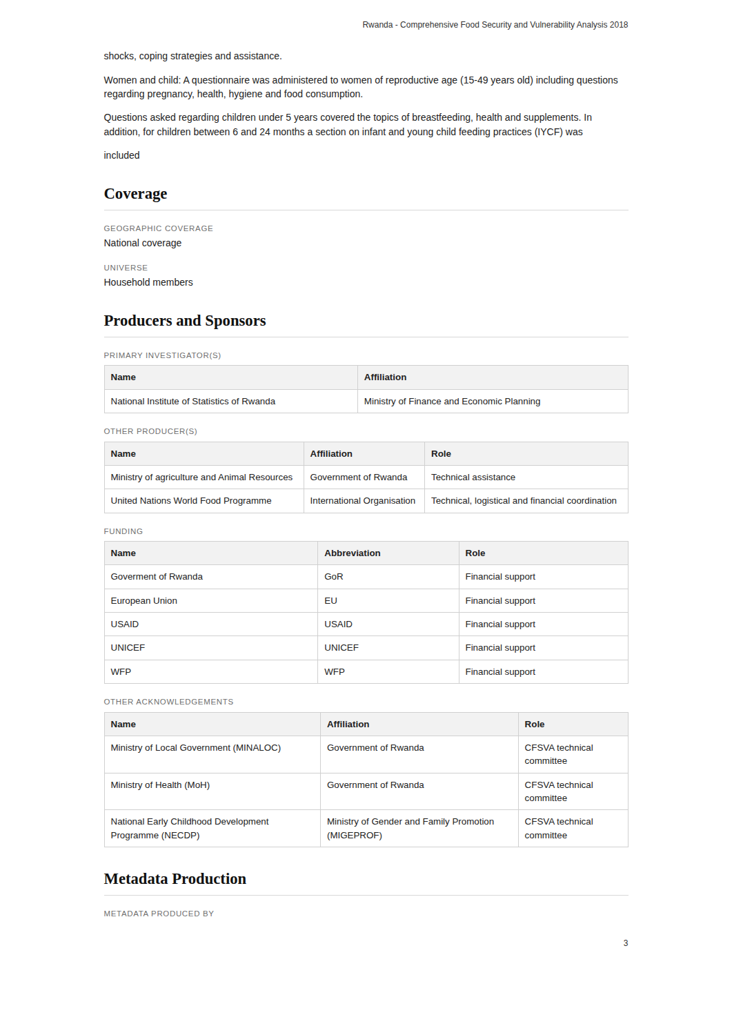Rwanda - Comprehensive Food Security and Vulnerability Analysis 2018
shocks, coping strategies and assistance.
Women and child: A questionnaire was administered to women of reproductive age (15-49 years old) including questions regarding pregnancy, health, hygiene and food consumption.
Questions asked regarding children under 5 years covered the topics of breastfeeding, health and supplements. In addition, for children between 6 and 24 months a section on infant and young child feeding practices (IYCF) was
included
Coverage
Geographic coverage
National coverage
Universe
Household members
Producers and Sponsors
Primary investigator(s)
| Name | Affiliation |
| --- | --- |
| National Institute of Statistics of Rwanda | Ministry of Finance and Economic Planning |
Other producer(s)
| Name | Affiliation | Role |
| --- | --- | --- |
| Ministry of agriculture and Animal Resources | Government of Rwanda | Technical assistance |
| United Nations World Food Programme | International Organisation | Technical, logistical and financial coordination |
Funding
| Name | Abbreviation | Role |
| --- | --- | --- |
| Goverment of Rwanda | GoR | Financial support |
| European Union | EU | Financial support |
| USAID | USAID | Financial support |
| UNICEF | UNICEF | Financial support |
| WFP | WFP | Financial support |
Other acknowledgements
| Name | Affiliation | Role |
| --- | --- | --- |
| Ministry of Local Government (MINALOC) | Government of Rwanda | CFSVA technical committee |
| Ministry of Health (MoH) | Government of Rwanda | CFSVA technical committee |
| National Early Childhood Development Programme (NECDP) | Ministry of Gender and Family Promotion (MIGEPROF) | CFSVA technical committee |
Metadata Production
Metadata produced by
3